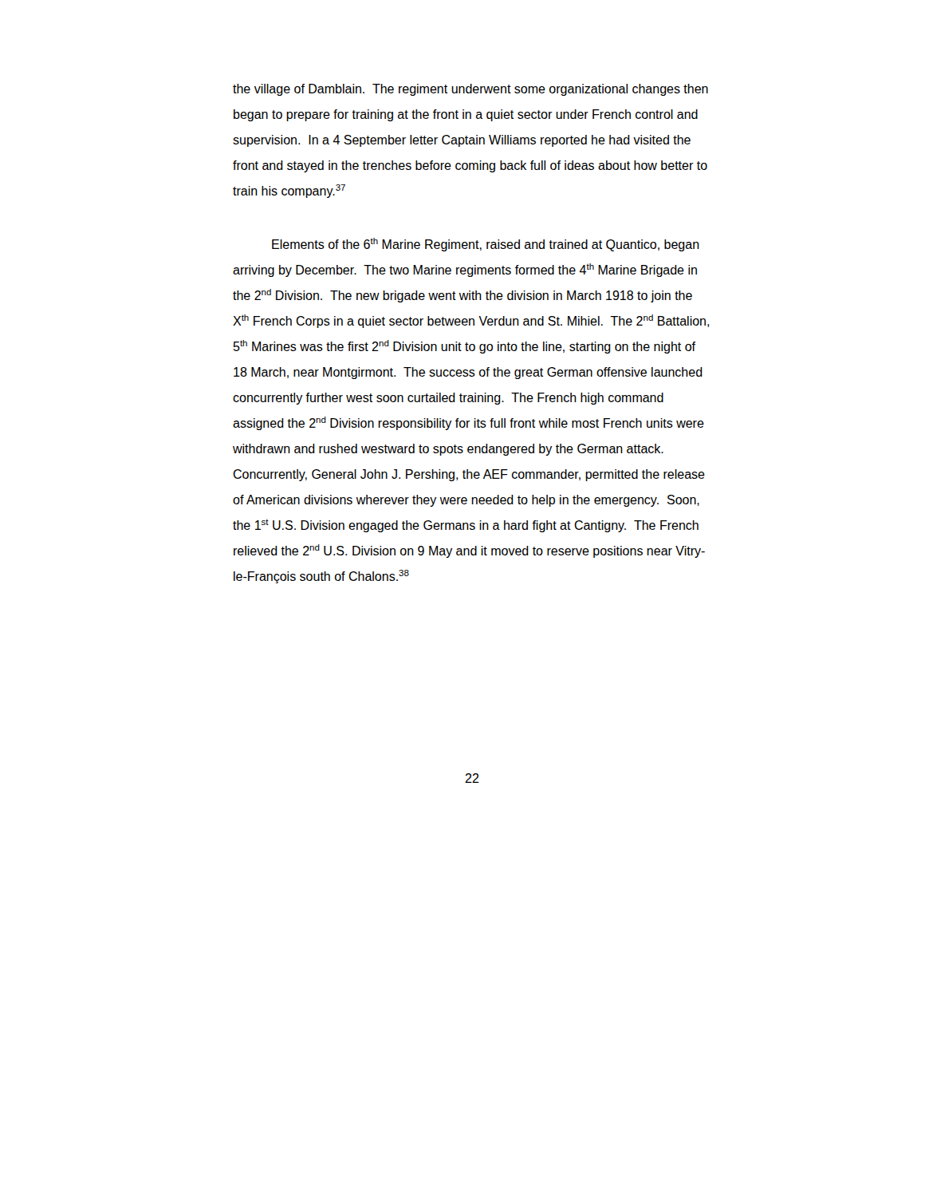the village of Damblain. The regiment underwent some organizational changes then began to prepare for training at the front in a quiet sector under French control and supervision. In a 4 September letter Captain Williams reported he had visited the front and stayed in the trenches before coming back full of ideas about how better to train his company.37
Elements of the 6th Marine Regiment, raised and trained at Quantico, began arriving by December. The two Marine regiments formed the 4th Marine Brigade in the 2nd Division. The new brigade went with the division in March 1918 to join the Xth French Corps in a quiet sector between Verdun and St. Mihiel. The 2nd Battalion, 5th Marines was the first 2nd Division unit to go into the line, starting on the night of 18 March, near Montgirmont. The success of the great German offensive launched concurrently further west soon curtailed training. The French high command assigned the 2nd Division responsibility for its full front while most French units were withdrawn and rushed westward to spots endangered by the German attack. Concurrently, General John J. Pershing, the AEF commander, permitted the release of American divisions wherever they were needed to help in the emergency. Soon, the 1st U.S. Division engaged the Germans in a hard fight at Cantigny. The French relieved the 2nd U.S. Division on 9 May and it moved to reserve positions near Vitry-le-François south of Chalons.38
22